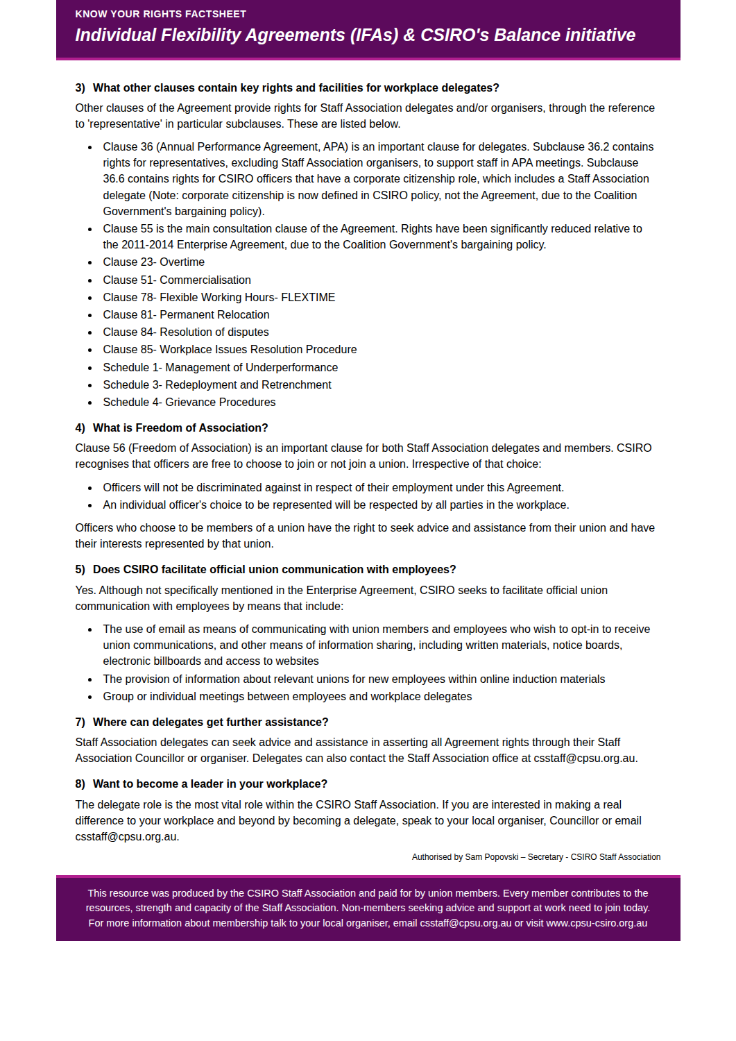Know your rights factsheet
Individual Flexibility Agreements (IFAs) & CSIRO's Balance initiative
3) What other clauses contain key rights and facilities for workplace delegates?
Other clauses of the Agreement provide rights for Staff Association delegates and/or organisers, through the reference to 'representative' in particular subclauses. These are listed below.
Clause 36 (Annual Performance Agreement, APA) is an important clause for delegates. Subclause 36.2 contains rights for representatives, excluding Staff Association organisers, to support staff in APA meetings. Subclause 36.6 contains rights for CSIRO officers that have a corporate citizenship role, which includes a Staff Association delegate (Note: corporate citizenship is now defined in CSIRO policy, not the Agreement, due to the Coalition Government's bargaining policy).
Clause 55 is the main consultation clause of the Agreement. Rights have been significantly reduced relative to the 2011-2014 Enterprise Agreement, due to the Coalition Government's bargaining policy.
Clause 23- Overtime
Clause 51- Commercialisation
Clause 78- Flexible Working Hours- FLEXTIME
Clause 81- Permanent Relocation
Clause 84- Resolution of disputes
Clause 85- Workplace Issues Resolution Procedure
Schedule 1- Management of Underperformance
Schedule 3- Redeployment and Retrenchment
Schedule 4- Grievance Procedures
4) What is Freedom of Association?
Clause 56 (Freedom of Association) is an important clause for both Staff Association delegates and members. CSIRO recognises that officers are free to choose to join or not join a union. Irrespective of that choice:
Officers will not be discriminated against in respect of their employment under this Agreement.
An individual officer's choice to be represented will be respected by all parties in the workplace.
Officers who choose to be members of a union have the right to seek advice and assistance from their union and have their interests represented by that union.
5) Does CSIRO facilitate official union communication with employees?
Yes. Although not specifically mentioned in the Enterprise Agreement, CSIRO seeks to facilitate official union communication with employees by means that include:
The use of email as means of communicating with union members and employees who wish to opt-in to receive union communications, and other means of information sharing, including written materials, notice boards, electronic billboards and access to websites
The provision of information about relevant unions for new employees within online induction materials
Group or individual meetings between employees and workplace delegates
7) Where can delegates get further assistance?
Staff Association delegates can seek advice and assistance in asserting all Agreement rights through their Staff Association Councillor or organiser. Delegates can also contact the Staff Association office at csstaff@cpsu.org.au.
8) Want to become a leader in your workplace?
The delegate role is the most vital role within the CSIRO Staff Association. If you are interested in making a real difference to your workplace and beyond by becoming a delegate, speak to your local organiser, Councillor or email csstaff@cpsu.org.au.
Authorised by Sam Popovski – Secretary - CSIRO Staff Association
This resource was produced by the CSIRO Staff Association and paid for by union members. Every member contributes to the resources, strength and capacity of the Staff Association. Non-members seeking advice and support at work need to join today.
For more information about membership talk to your local organiser, email csstaff@cpsu.org.au or visit www.cpsu-csiro.org.au